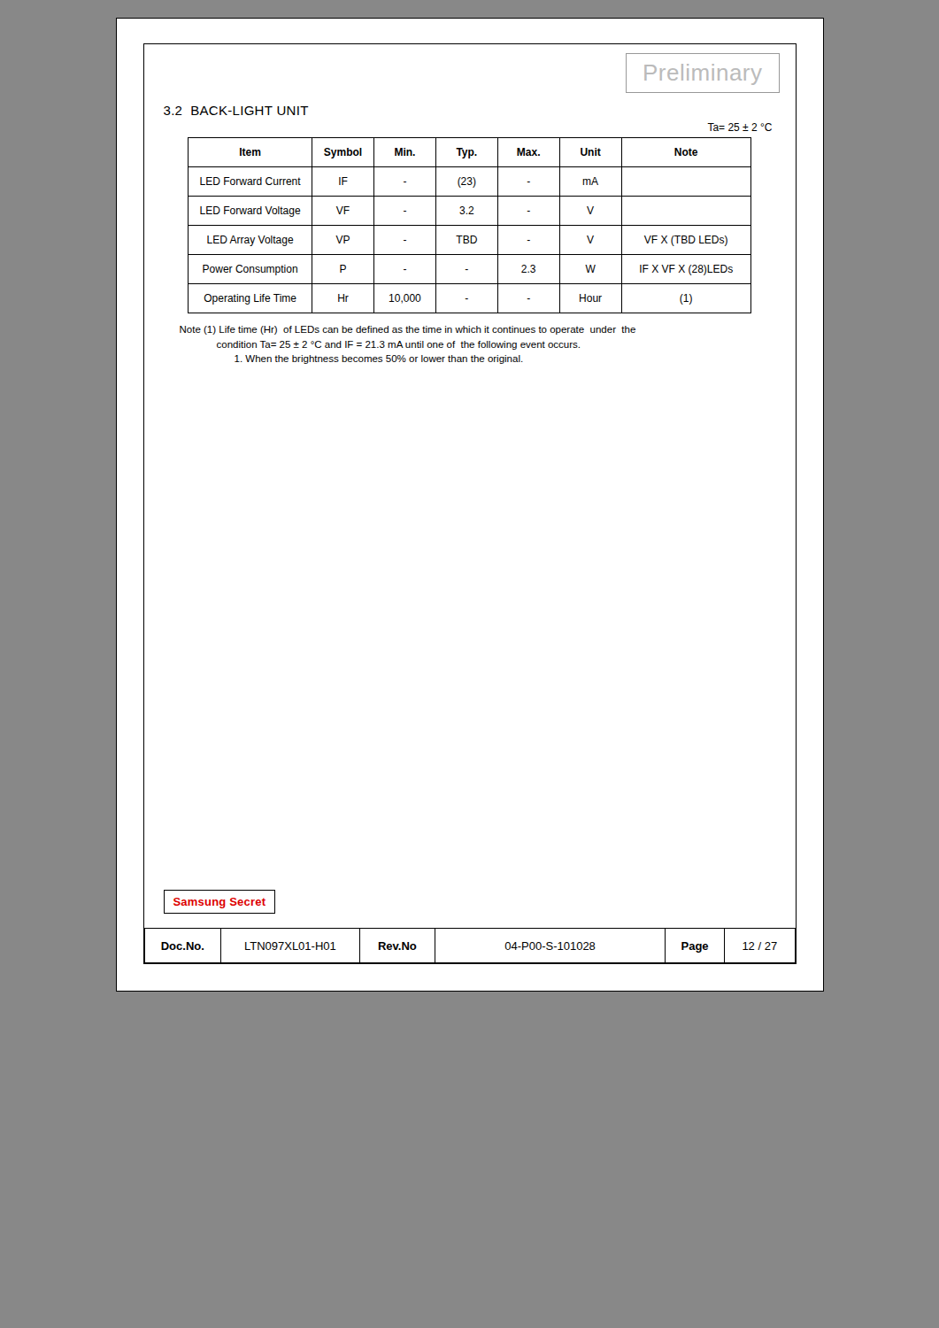Preliminary
3.2 BACK-LIGHT UNIT
Ta= 25 ± 2 °C
| Item | Symbol | Min. | Typ. | Max. | Unit | Note |
| --- | --- | --- | --- | --- | --- | --- |
| LED Forward Current | IF | - | (23) | - | mA | |
| LED Forward Voltage | VF | - | 3.2 | - | V | |
| LED Array Voltage | VP | - | TBD | - | V | VF X (TBD LEDs) |
| Power Consumption | P | - | - | 2.3 | W | IF X VF X (28)LEDs |
| Operating Life Time | Hr | 10,000 | - | - | Hour | (1) |
Note (1) Life time (Hr) of LEDs can be defined as the time in which it continues to operate under the condition Ta= 25 ± 2 °C and IF = 21.3 mA until one of the following event occurs. 1. When the brightness becomes 50% or lower than the original.
Samsung Secret
| Doc.No. | LTN097XL01-H01 | Rev.No | 04-P00-S-101028 | Page | 12 / 27 |